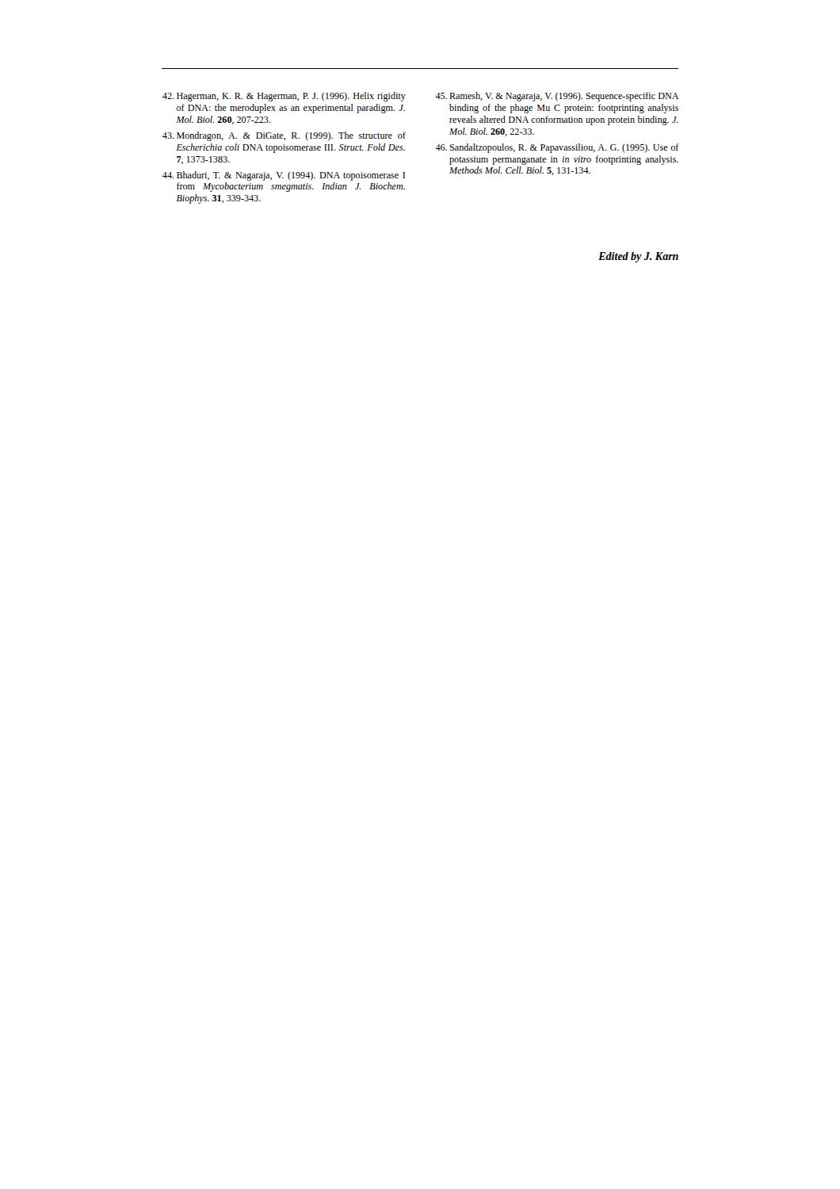42. Hagerman, K. R. & Hagerman, P. J. (1996). Helix rigidity of DNA: the meroduplex as an experimental paradigm. J. Mol. Biol. 260, 207-223.
43. Mondragon, A. & DiGate, R. (1999). The structure of Escherichia coli DNA topoisomerase III. Struct. Fold Des. 7, 1373-1383.
44. Bhaduri, T. & Nagaraja, V. (1994). DNA topoisomerase I from Mycobacterium smegmatis. Indian J. Biochem. Biophys. 31, 339-343.
45. Ramesh, V. & Nagaraja, V. (1996). Sequence-specific DNA binding of the phage Mu C protein: footprinting analysis reveals altered DNA conformation upon protein binding. J. Mol. Biol. 260, 22-33.
46. Sandaltzopoulos, R. & Papavassiliou, A. G. (1995). Use of potassium permanganate in in vitro footprinting analysis. Methods Mol. Cell. Biol. 5, 131-134.
Edited by J. Karn